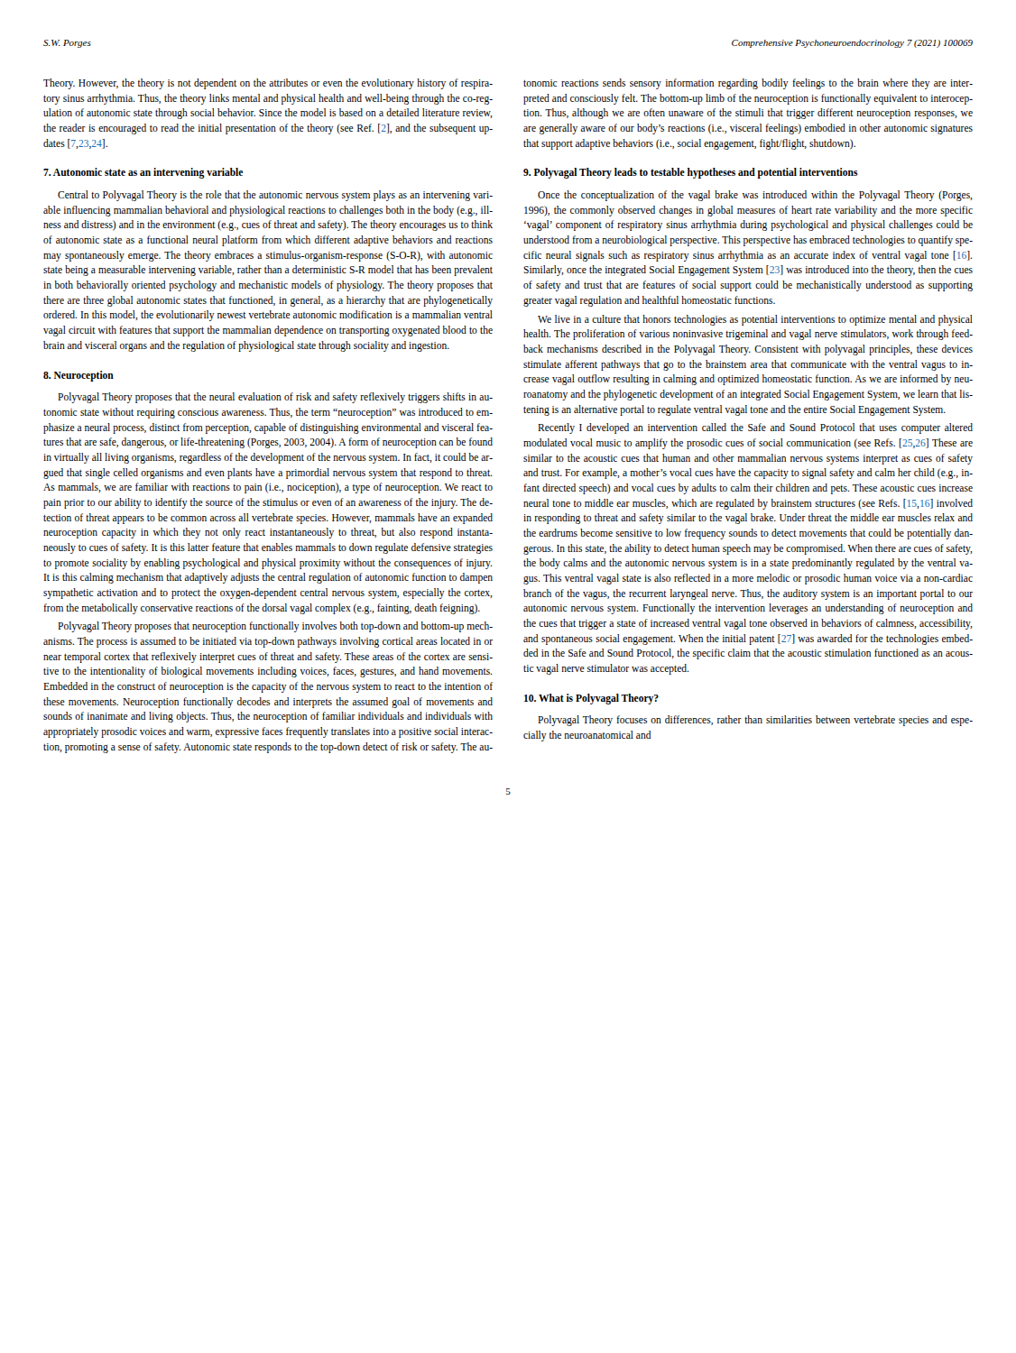S.W. Porges Comprehensive Psychoneuroendocrinology 7 (2021) 100069
Theory. However, the theory is not dependent on the attributes or even the evolutionary history of respiratory sinus arrhythmia. Thus, the theory links mental and physical health and well-being through the co-regulation of autonomic state through social behavior. Since the model is based on a detailed literature review, the reader is encouraged to read the initial presentation of the theory (see Ref. [2], and the subsequent updates [7,23,24].
7. Autonomic state as an intervening variable
Central to Polyvagal Theory is the role that the autonomic nervous system plays as an intervening variable influencing mammalian behavioral and physiological reactions to challenges both in the body (e.g., illness and distress) and in the environment (e.g., cues of threat and safety). The theory encourages us to think of autonomic state as a functional neural platform from which different adaptive behaviors and reactions may spontaneously emerge. The theory embraces a stimulus-organism-response (S-O-R), with autonomic state being a measurable intervening variable, rather than a deterministic S-R model that has been prevalent in both behaviorally oriented psychology and mechanistic models of physiology. The theory proposes that there are three global autonomic states that functioned, in general, as a hierarchy that are phylogenetically ordered. In this model, the evolutionarily newest vertebrate autonomic modification is a mammalian ventral vagal circuit with features that support the mammalian dependence on transporting oxygenated blood to the brain and visceral organs and the regulation of physiological state through sociality and ingestion.
8. Neuroception
Polyvagal Theory proposes that the neural evaluation of risk and safety reflexively triggers shifts in autonomic state without requiring conscious awareness. Thus, the term “neuroception” was introduced to emphasize a neural process, distinct from perception, capable of distinguishing environmental and visceral features that are safe, dangerous, or life-threatening (Porges, 2003, 2004). A form of neuroception can be found in virtually all living organisms, regardless of the development of the nervous system. In fact, it could be argued that single celled organisms and even plants have a primordial nervous system that respond to threat. As mammals, we are familiar with reactions to pain (i.e., nociception), a type of neuroception. We react to pain prior to our ability to identify the source of the stimulus or even of an awareness of the injury. The detection of threat appears to be common across all vertebrate species. However, mammals have an expanded neuroception capacity in which they not only react instantaneously to threat, but also respond instantaneously to cues of safety. It is this latter feature that enables mammals to down regulate defensive strategies to promote sociality by enabling psychological and physical proximity without the consequences of injury. It is this calming mechanism that adaptively adjusts the central regulation of autonomic function to dampen sympathetic activation and to protect the oxygen-dependent central nervous system, especially the cortex, from the metabolically conservative reactions of the dorsal vagal complex (e.g., fainting, death feigning).
Polyvagal Theory proposes that neuroception functionally involves both top-down and bottom-up mechanisms. The process is assumed to be initiated via top-down pathways involving cortical areas located in or near temporal cortex that reflexively interpret cues of threat and safety. These areas of the cortex are sensitive to the intentionality of biological movements including voices, faces, gestures, and hand movements. Embedded in the construct of neuroception is the capacity of the nervous system to react to the intention of these movements. Neuroception functionally decodes and interprets the assumed goal of movements and sounds of inanimate and living objects. Thus, the neuroception of familiar individuals and individuals with appropriately prosodic voices and warm, expressive faces frequently translates into a positive social interaction, promoting a sense of safety. Autonomic state responds to the top-down detect of risk or safety. The autonomic reactions sends sensory information regarding bodily feelings to the brain where they are interpreted and consciously felt. The bottom-up limb of the neuroception is functionally equivalent to interoception. Thus, although we are often unaware of the stimuli that trigger different neuroception responses, we are generally aware of our body’s reactions (i.e., visceral feelings) embodied in other autonomic signatures that support adaptive behaviors (i.e., social engagement, fight/flight, shutdown).
9. Polyvagal Theory leads to testable hypotheses and potential interventions
Once the conceptualization of the vagal brake was introduced within the Polyvagal Theory (Porges, 1996), the commonly observed changes in global measures of heart rate variability and the more specific ‘vagal’ component of respiratory sinus arrhythmia during psychological and physical challenges could be understood from a neurobiological perspective. This perspective has embraced technologies to quantify specific neural signals such as respiratory sinus arrhythmia as an accurate index of ventral vagal tone [16]. Similarly, once the integrated Social Engagement System [23] was introduced into the theory, then the cues of safety and trust that are features of social support could be mechanistically understood as supporting greater vagal regulation and healthful homeostatic functions.
We live in a culture that honors technologies as potential interventions to optimize mental and physical health. The proliferation of various noninvasive trigeminal and vagal nerve stimulators, work through feedback mechanisms described in the Polyvagal Theory. Consistent with polyvagal principles, these devices stimulate afferent pathways that go to the brainstem area that communicate with the ventral vagus to increase vagal outflow resulting in calming and optimized homeostatic function. As we are informed by neuroanatomy and the phylogenetic development of an integrated Social Engagement System, we learn that listening is an alternative portal to regulate ventral vagal tone and the entire Social Engagement System.
Recently I developed an intervention called the Safe and Sound Protocol that uses computer altered modulated vocal music to amplify the prosodic cues of social communication (see Refs. [25,26] These are similar to the acoustic cues that human and other mammalian nervous systems interpret as cues of safety and trust. For example, a mother’s vocal cues have the capacity to signal safety and calm her child (e.g., infant directed speech) and vocal cues by adults to calm their children and pets. These acoustic cues increase neural tone to middle ear muscles, which are regulated by brainstem structures (see Refs. [15,16] involved in responding to threat and safety similar to the vagal brake. Under threat the middle ear muscles relax and the eardrums become sensitive to low frequency sounds to detect movements that could be potentially dangerous. In this state, the ability to detect human speech may be compromised. When there are cues of safety, the body calms and the autonomic nervous system is in a state predominantly regulated by the ventral vagus. This ventral vagal state is also reflected in a more melodic or prosodic human voice via a non-cardiac branch of the vagus, the recurrent laryngeal nerve. Thus, the auditory system is an important portal to our autonomic nervous system. Functionally the intervention leverages an understanding of neuroception and the cues that trigger a state of increased ventral vagal tone observed in behaviors of calmness, accessibility, and spontaneous social engagement. When the initial patent [27] was awarded for the technologies embedded in the Safe and Sound Protocol, the specific claim that the acoustic stimulation functioned as an acoustic vagal nerve stimulator was accepted.
10. What is Polyvagal Theory?
Polyvagal Theory focuses on differences, rather than similarities between vertebrate species and especially the neuroanatomical and
5